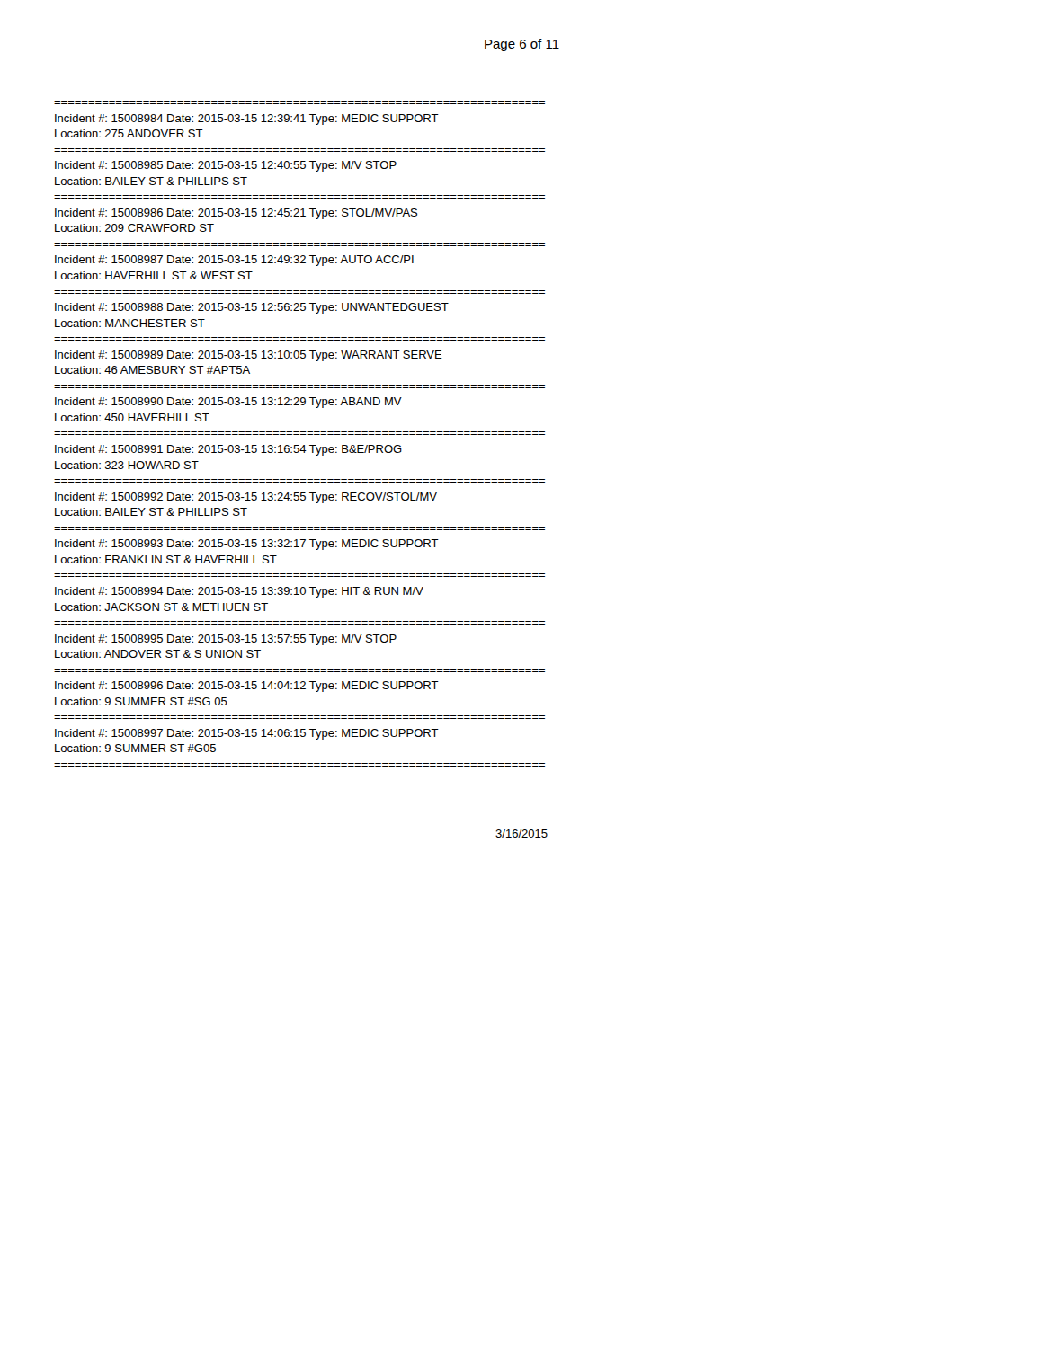Page 6 of 11
========================================================================
Incident #: 15008984 Date: 2015-03-15 12:39:41 Type: MEDIC SUPPORT
Location: 275 ANDOVER ST
========================================================================
Incident #: 15008985 Date: 2015-03-15 12:40:55 Type: M/V STOP
Location: BAILEY ST & PHILLIPS ST
========================================================================
Incident #: 15008986 Date: 2015-03-15 12:45:21 Type: STOL/MV/PAS
Location: 209 CRAWFORD ST
========================================================================
Incident #: 15008987 Date: 2015-03-15 12:49:32 Type: AUTO ACC/PI
Location: HAVERHILL ST & WEST ST
========================================================================
Incident #: 15008988 Date: 2015-03-15 12:56:25 Type: UNWANTEDGUEST
Location: MANCHESTER ST
========================================================================
Incident #: 15008989 Date: 2015-03-15 13:10:05 Type: WARRANT SERVE
Location: 46 AMESBURY ST #APT5A
========================================================================
Incident #: 15008990 Date: 2015-03-15 13:12:29 Type: ABAND MV
Location: 450 HAVERHILL ST
========================================================================
Incident #: 15008991 Date: 2015-03-15 13:16:54 Type: B&E/PROG
Location: 323 HOWARD ST
========================================================================
Incident #: 15008992 Date: 2015-03-15 13:24:55 Type: RECOV/STOL/MV
Location: BAILEY ST & PHILLIPS ST
========================================================================
Incident #: 15008993 Date: 2015-03-15 13:32:17 Type: MEDIC SUPPORT
Location: FRANKLIN ST & HAVERHILL ST
========================================================================
Incident #: 15008994 Date: 2015-03-15 13:39:10 Type: HIT & RUN M/V
Location: JACKSON ST & METHUEN ST
========================================================================
Incident #: 15008995 Date: 2015-03-15 13:57:55 Type: M/V STOP
Location: ANDOVER ST & S UNION ST
========================================================================
Incident #: 15008996 Date: 2015-03-15 14:04:12 Type: MEDIC SUPPORT
Location: 9 SUMMER ST #SG 05
========================================================================
Incident #: 15008997 Date: 2015-03-15 14:06:15 Type: MEDIC SUPPORT
Location: 9 SUMMER ST #G05
========================================================================
3/16/2015